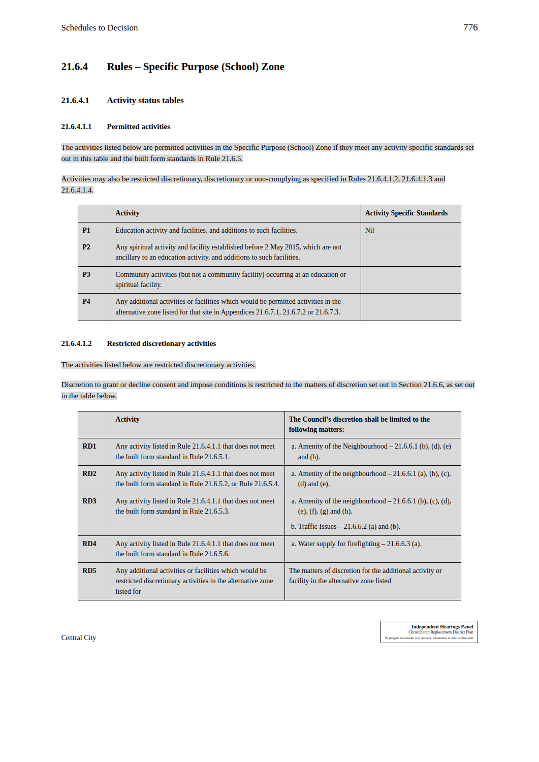Schedules to Decision
776
21.6.4 Rules – Specific Purpose (School) Zone
21.6.4.1 Activity status tables
21.6.4.1.1 Permitted activities
The activities listed below are permitted activities in the Specific Purpose (School) Zone if they meet any activity specific standards set out in this table and the built form standards in Rule 21.6.5.
Activities may also be restricted discretionary, discretionary or non-complying as specified in Rules 21.6.4.1.2, 21.6.4.1.3 and 21.6.4.1.4.
| | Activity | Activity Specific Standards |
| --- | --- | --- |
| P1 | Education activity and facilities, and additions to such facilities. | Nil |
| P2 | Any spiritual activity and facility established before 2 May 2015, which are not ancillary to an education activity, and additions to such facilities. | |
| P3 | Community activities (but not a community facility) occurring at an education or spiritual facility. | |
| P4 | Any additional activities or facilities which would be permitted activities in the alternative zone listed for that site in Appendices 21.6.7.1, 21.6.7.2 or 21.6.7.3. | |
21.6.4.1.2 Restricted discretionary activities
The activities listed below are restricted discretionary activities.
Discretion to grant or decline consent and impose conditions is restricted to the matters of discretion set out in Section 21.6.6, as set out in the table below.
| | Activity | The Council’s discretion shall be limited to the following matters: |
| --- | --- | --- |
| RD1 | Any activity listed in Rule 21.6.4.1.1 that does not meet the built form standard in Rule 21.6.5.1. | Amenity of the Neighbourhood – 21.6.6.1 (b), (d), (e) and (h). |
| RD2 | Any activity listed in Rule 21.6.4.1.1 that does not meet the built form standard in Rule 21.6.5.2, or Rule 21.6.5.4. | Amenity of the neighbourhood – 21.6.6.1 (a), (b), (c), (d) and (e). |
| RD3 | Any activity listed in Rule 21.6.4.1.1 that does not meet the built form standard in Rule 21.6.5.3. | Amenity of the neighbourhood – 21.6.6.1 (b), (c), (d), (e), (f), (g) and (h). Traffic Issues – 21.6.6.2 (a) and (b). |
| RD4 | Any activity listed in Rule 21.6.4.1.1 that does not meet the built form standard in Rule 21.6.5.6. | Water supply for firefighting – 21.6.6.3 (a). |
| RD5 | Any additional activities or facilities which would be restricted discretionary activities in the alternative zone listed for | The matters of discretion for the additional activity or facility in the alternative zone listed |
Central City
Independent Hearings Panel
Christchurch Replacement District Plan
Te paepae motuhake o te mahere whakahou a rohe o Ōtautahi